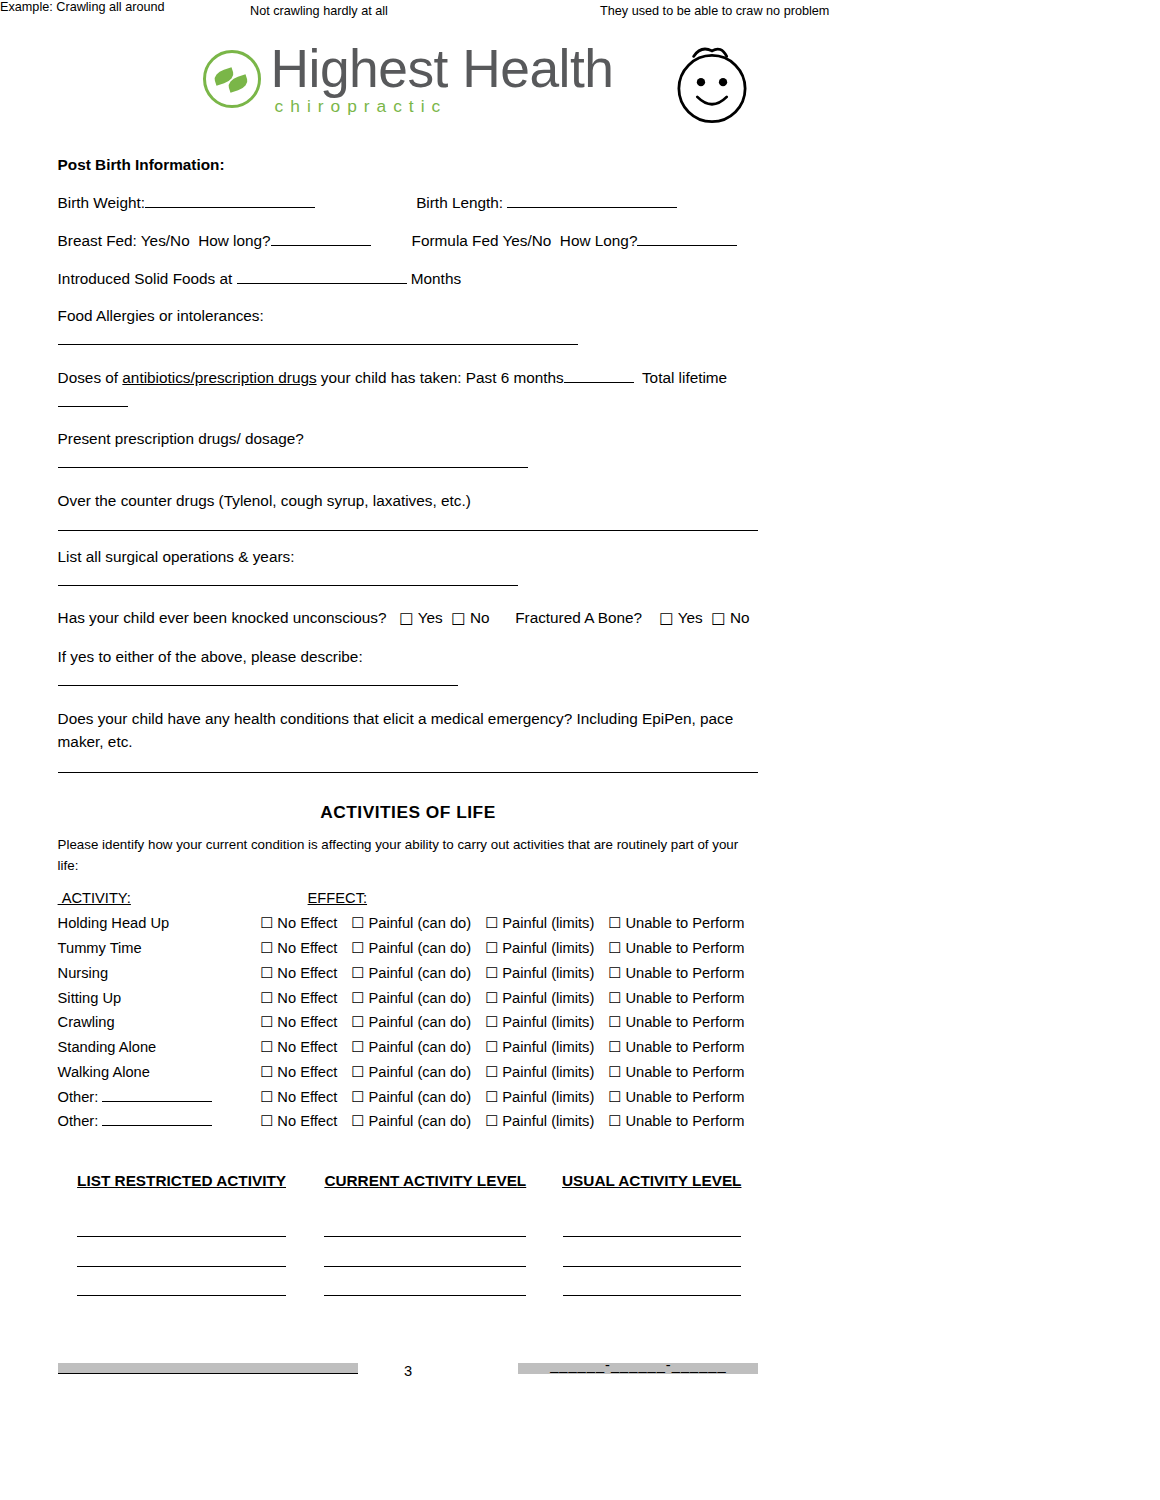Highest Health
chiropractic
Post Birth Information:
Birth Weight:
Birth Length:
Breast Fed: Yes/No How long?
Formula Fed Yes/No How Long?
Introduced Solid Foods at Months
Food Allergies or intolerances:
Doses of antibiotics/prescription drugs your child has taken: Past 6 months Total lifetime
Present prescription drugs/ dosage?
Over the counter drugs (Tylenol, cough syrup, laxatives, etc.)
List all surgical operations & years:
Has your child ever been knocked unconscious? □ Yes □ No Fractured A Bone? □ Yes □ No
If yes to either of the above, please describe:
Does your child have any health conditions that elicit a medical emergency? Including EpiPen, pace maker, etc.
ACTIVITIES OF LIFE
Please identify how your current condition is affecting your ability to carry out activities that are routinely part of your life:
ACTIVITY: EFFECT:
| Holding Head Up | ☐ No Effect | ☐ Painful (can do) | ☐ Painful (limits) | ☐ Unable to Perform |
| Tummy Time | ☐ No Effect | ☐ Painful (can do) | ☐ Painful (limits) | ☐ Unable to Perform |
| Nursing | ☐ No Effect | ☐ Painful (can do) | ☐ Painful (limits) | ☐ Unable to Perform |
| Sitting Up | ☐ No Effect | ☐ Painful (can do) | ☐ Painful (limits) | ☐ Unable to Perform |
| Crawling | ☐ No Effect | ☐ Painful (can do) | ☐ Painful (limits) | ☐ Unable to Perform |
| Standing Alone | ☐ No Effect | ☐ Painful (can do) | ☐ Painful (limits) | ☐ Unable to Perform |
| Walking Alone | ☐ No Effect | ☐ Painful (can do) | ☐ Painful (limits) | ☐ Unable to Perform |
| Other: | ☐ No Effect | ☐ Painful (can do) | ☐ Painful (limits) | ☐ Unable to Perform |
| Other: | ☐ No Effect | ☐ Painful (can do) | ☐ Painful (limits) | ☐ Unable to Perform |
| LIST RESTRICTED ACTIVITY | CURRENT ACTIVITY LEVEL | USUAL ACTIVITY LEVEL |
| --- | --- | --- |
______-______-______
3